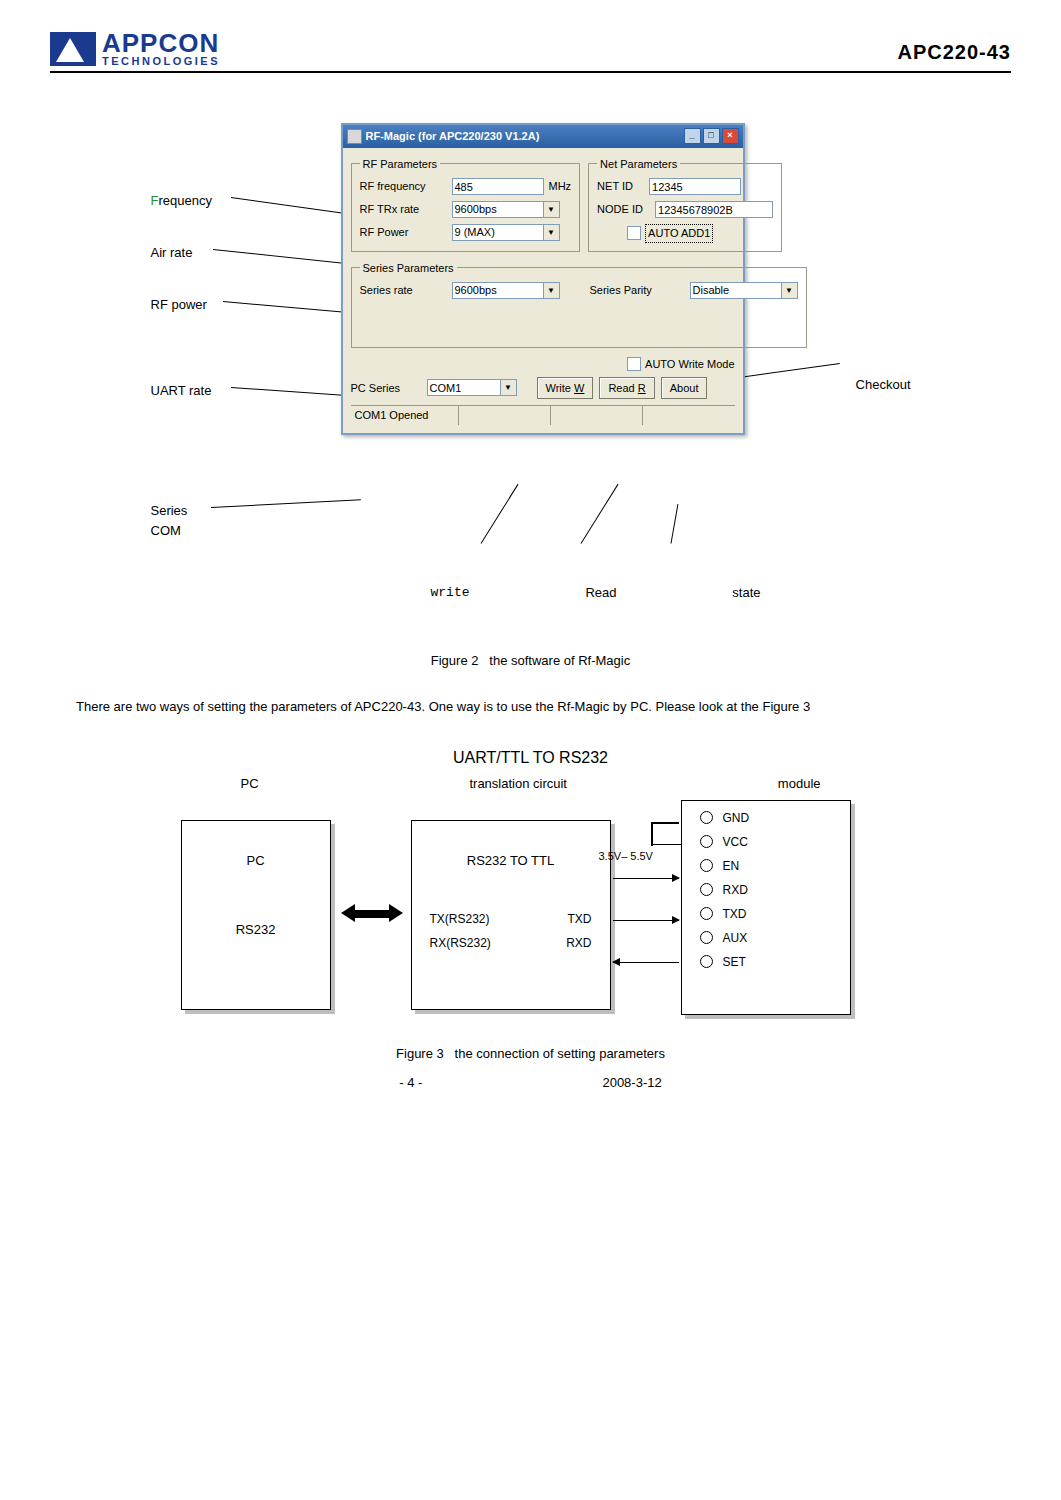APPCON TECHNOLOGIES
APC220-43
Frequency
Air rate
RF power
UART rate
Series
COM
Checkout
RF-Magic (for APC220/230 V1.2A)
_□×
RF Parameters
RF frequency MHz
RF TRx rate
9600bps▼
RF Power
9 (MAX)▼
Net Parameters
NET ID
NODE ID
AUTO ADD1
Series Parameters
Series rate
9600bps▼
Series Parity
Disable▼
AUTO Write Mode
PC Series
COM1▼
Write W Read R About
COM1 Opened
write Read state
Figure 2 the software of Rf-Magic
There are two ways of setting the parameters of APC220-43. One way is to use the Rf-Magic by PC. Please look at the Figure 3
UART/TTL TO RS232
PC translation circuit module
PC
RS232
RS232 TO TTL
TX(RS232) TXD
RX(RS232) RXD
3.5V– 5.5V
GND
VCC
EN
RXD
TXD
AUX
SET
Figure 3 the connection of setting parameters
- 4 - 2008-3-12